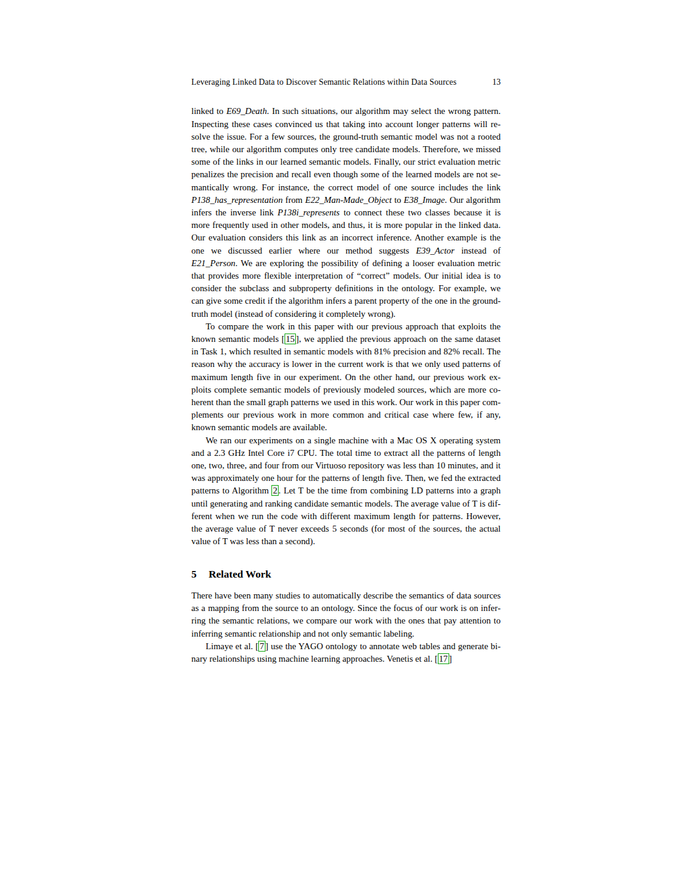Leveraging Linked Data to Discover Semantic Relations within Data Sources 13
linked to E69_Death. In such situations, our algorithm may select the wrong pattern. Inspecting these cases convinced us that taking into account longer patterns will resolve the issue. For a few sources, the ground-truth semantic model was not a rooted tree, while our algorithm computes only tree candidate models. Therefore, we missed some of the links in our learned semantic models. Finally, our strict evaluation metric penalizes the precision and recall even though some of the learned models are not semantically wrong. For instance, the correct model of one source includes the link P138_has_representation from E22_Man-Made_Object to E38_Image. Our algorithm infers the inverse link P138i_represents to connect these two classes because it is more frequently used in other models, and thus, it is more popular in the linked data. Our evaluation considers this link as an incorrect inference. Another example is the one we discussed earlier where our method suggests E39_Actor instead of E21_Person. We are exploring the possibility of defining a looser evaluation metric that provides more flexible interpretation of “correct” models. Our initial idea is to consider the subclass and subproperty definitions in the ontology. For example, we can give some credit if the algorithm infers a parent property of the one in the ground-truth model (instead of considering it completely wrong).
To compare the work in this paper with our previous approach that exploits the known semantic models [15], we applied the previous approach on the same dataset in Task 1, which resulted in semantic models with 81% precision and 82% recall. The reason why the accuracy is lower in the current work is that we only used patterns of maximum length five in our experiment. On the other hand, our previous work exploits complete semantic models of previously modeled sources, which are more coherent than the small graph patterns we used in this work. Our work in this paper complements our previous work in more common and critical case where few, if any, known semantic models are available.
We ran our experiments on a single machine with a Mac OS X operating system and a 2.3 GHz Intel Core i7 CPU. The total time to extract all the patterns of length one, two, three, and four from our Virtuoso repository was less than 10 minutes, and it was approximately one hour for the patterns of length five. Then, we fed the extracted patterns to Algorithm 2. Let T be the time from combining LD patterns into a graph until generating and ranking candidate semantic models. The average value of T is different when we run the code with different maximum length for patterns. However, the average value of T never exceeds 5 seconds (for most of the sources, the actual value of T was less than a second).
5 Related Work
There have been many studies to automatically describe the semantics of data sources as a mapping from the source to an ontology. Since the focus of our work is on inferring the semantic relations, we compare our work with the ones that pay attention to inferring semantic relationship and not only semantic labeling.
Limaye et al. [7] use the YAGO ontology to annotate web tables and generate binary relationships using machine learning approaches. Venetis et al. [17]